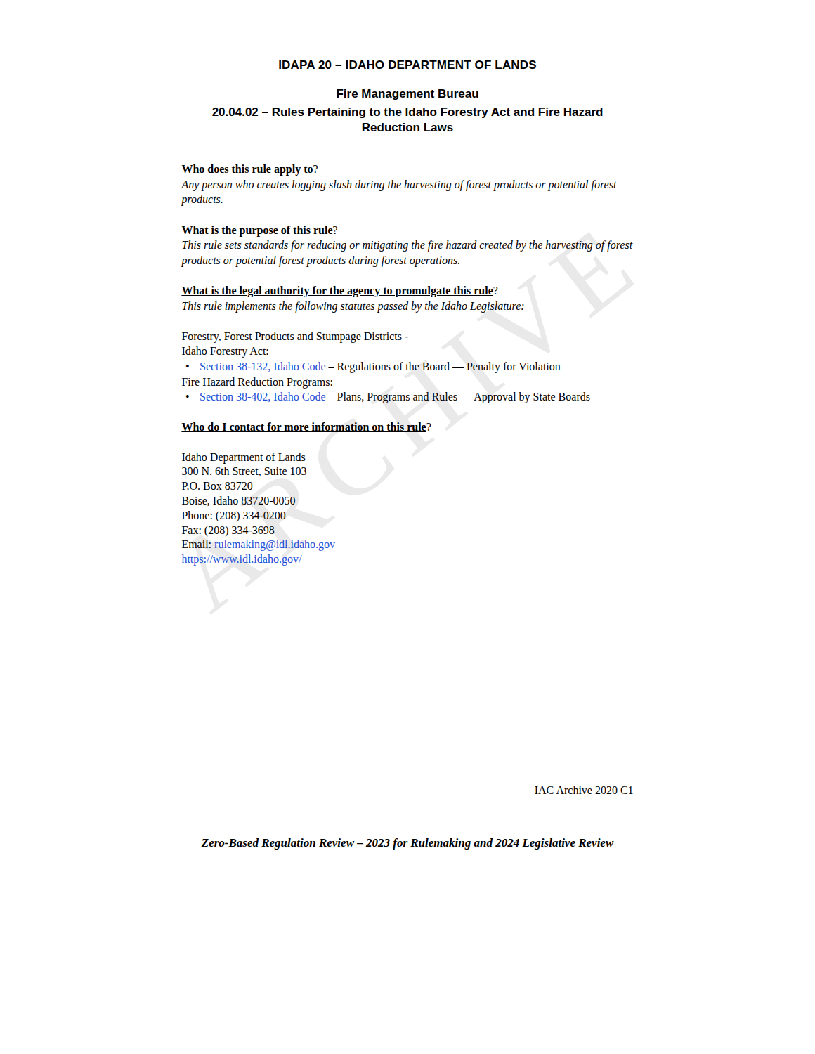ARCHIVE
IDAPA 20 – IDAHO DEPARTMENT OF LANDS
Fire Management Bureau
20.04.02 – Rules Pertaining to the Idaho Forestry Act and Fire Hazard Reduction Laws
Who does this rule apply to?
Any person who creates logging slash during the harvesting of forest products or potential forest products.
What is the purpose of this rule?
This rule sets standards for reducing or mitigating the fire hazard created by the harvesting of forest products or potential forest products during forest operations.
What is the legal authority for the agency to promulgate this rule?
This rule implements the following statutes passed by the Idaho Legislature:
Forestry, Forest Products and Stumpage Districts -
Idaho Forestry Act:
Section 38-132, Idaho Code – Regulations of the Board — Penalty for Violation
Fire Hazard Reduction Programs:
Section 38-402, Idaho Code – Plans, Programs and Rules — Approval by State Boards
Who do I contact for more information on this rule?
Idaho Department of Lands
300 N. 6th Street, Suite 103
P.O. Box 83720
Boise, Idaho 83720-0050
Phone: (208) 334-0200
Fax: (208) 334-3698
Email: rulemaking@idl.idaho.gov
https://www.idl.idaho.gov/
IAC Archive 2020 C1
Zero-Based Regulation Review – 2023 for Rulemaking and 2024 Legislative Review